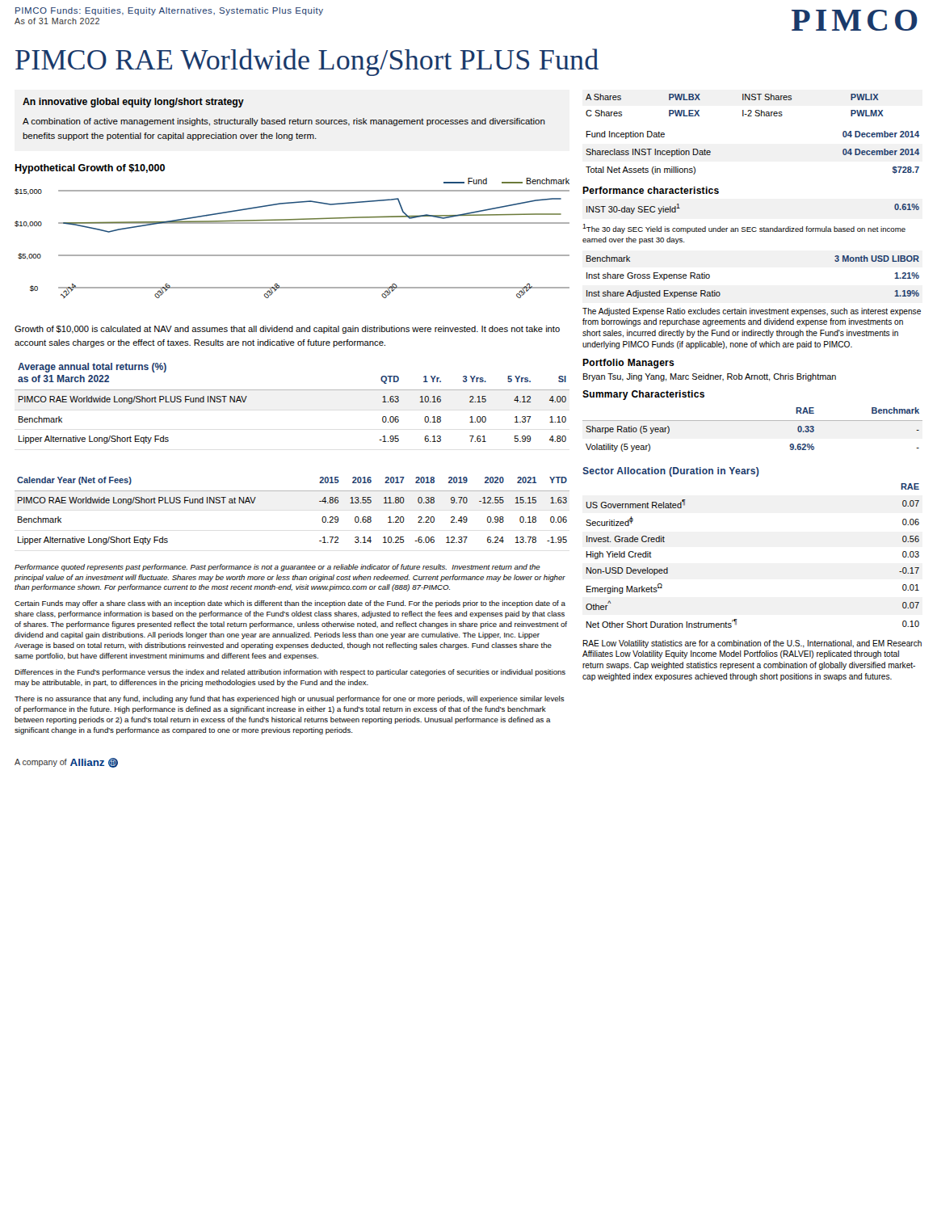PIMCO Funds: Equities, Equity Alternatives, Systematic Plus Equity
As of 31 March 2022
PIMCO
PIMCO RAE Worldwide Long/Short PLUS Fund
An innovative global equity long/short strategy
A combination of active management insights, structurally based return sources, risk management processes and diversification benefits support the potential for capital appreciation over the long term.
Hypothetical Growth of $10,000
Fund
Benchmark
$15,000 $10,000 $5,000 $0 12/14 03/16 03/18 03/20 03/22
Growth of $10,000 is calculated at NAV and assumes that all dividend and capital gain distributions were reinvested. It does not take into account sales charges or the effect of taxes. Results are not indicative of future performance.
| Average annual total returns (%) as of 31 March 2022 | QTD | 1 Yr. | 3 Yrs. | 5 Yrs. | SI |
| --- | --- | --- | --- | --- | --- |
| PIMCO RAE Worldwide Long/Short PLUS Fund INST NAV | 1.63 | 10.16 | 2.15 | 4.12 | 4.00 |
| Benchmark | 0.06 | 0.18 | 1.00 | 1.37 | 1.10 |
| Lipper Alternative Long/Short Eqty Fds | -1.95 | 6.13 | 7.61 | 5.99 | 4.80 |
| Calendar Year (Net of Fees) | 2015 | 2016 | 2017 | 2018 | 2019 | 2020 | 2021 | YTD |
| --- | --- | --- | --- | --- | --- | --- | --- | --- |
| PIMCO RAE Worldwide Long/Short PLUS Fund INST at NAV | -4.86 | 13.55 | 11.80 | 0.38 | 9.70 | -12.55 | 15.15 | 1.63 |
| Benchmark | 0.29 | 0.68 | 1.20 | 2.20 | 2.49 | 0.98 | 0.18 | 0.06 |
| Lipper Alternative Long/Short Eqty Fds | -1.72 | 3.14 | 10.25 | -6.06 | 12.37 | 6.24 | 13.78 | -1.95 |
Performance quoted represents past performance. Past performance is not a guarantee or a reliable indicator of future results. Investment return and the principal value of an investment will fluctuate. Shares may be worth more or less than original cost when redeemed. Current performance may be lower or higher than performance shown. For performance current to the most recent month-end, visit www.pimco.com or call (888) 87-PIMCO.
Certain Funds may offer a share class with an inception date which is different than the inception date of the Fund. For the periods prior to the inception date of a share class, performance information is based on the performance of the Fund's oldest class shares, adjusted to reflect the fees and expenses paid by that class of shares. The performance figures presented reflect the total return performance, unless otherwise noted, and reflect changes in share price and reinvestment of dividend and capital gain distributions. All periods longer than one year are annualized. Periods less than one year are cumulative. The Lipper, Inc. Lipper Average is based on total return, with distributions reinvested and operating expenses deducted, though not reflecting sales charges. Fund classes share the same portfolio, but have different investment minimums and different fees and expenses.
Differences in the Fund's performance versus the index and related attribution information with respect to particular categories of securities or individual positions may be attributable, in part, to differences in the pricing methodologies used by the Fund and the index.
There is no assurance that any fund, including any fund that has experienced high or unusual performance for one or more periods, will experience similar levels of performance in the future. High performance is defined as a significant increase in either 1) a fund's total return in excess of that of the fund's benchmark between reporting periods or 2) a fund's total return in excess of the fund's historical returns between reporting periods. Unusual performance is defined as a significant change in a fund's performance as compared to one or more previous reporting periods.
| A Shares | PWLBX | INST Shares | PWLIX |
| C Shares | PWLEX | I-2 Shares | PWLMX |
| Fund Inception Date | 04 December 2014 |
| Shareclass INST Inception Date | 04 December 2014 |
| Total Net Assets (in millions) | $728.7 |
Performance characteristics
| INST 30-day SEC yield 1 | 0.61% |
1The 30 day SEC Yield is computed under an SEC standardized formula based on net income earned over the past 30 days.
| Benchmark | 3 Month USD LIBOR |
| Inst share Gross Expense Ratio | 1.21% |
| Inst share Adjusted Expense Ratio | 1.19% |
The Adjusted Expense Ratio excludes certain investment expenses, such as interest expense from borrowings and repurchase agreements and dividend expense from investments on short sales, incurred directly by the Fund or indirectly through the Fund's investments in underlying PIMCO Funds (if applicable), none of which are paid to PIMCO.
Portfolio Managers
Bryan Tsu, Jing Yang, Marc Seidner, Rob Arnott, Chris Brightman
Summary Characteristics
| | RAE | Benchmark |
| --- | --- | --- |
| Sharpe Ratio (5 year) | 0.33 | - |
| Volatility (5 year) | 9.62% | - |
Sector Allocation (Duration in Years)
| | RAE |
| --- | --- |
| US Government Related ¶ | 0.07 |
| Securitized ɸ | 0.06 |
| Invest. Grade Credit | 0.56 |
| High Yield Credit | 0.03 |
| Non-USD Developed | -0.17 |
| Emerging Markets Ω | 0.01 |
| Other ^ | 0.07 |
| Net Other Short Duration Instruments ʳ¶ | 0.10 |
RAE Low Volatility statistics are for a combination of the U.S., International, and EM Research Affiliates Low Volatility Equity Income Model Portfolios (RALVEI) replicated through total return swaps. Cap weighted statistics represent a combination of globally diversified market-cap weighted index exposures achieved through short positions in swaps and futures.
A company of Allianz ⑪